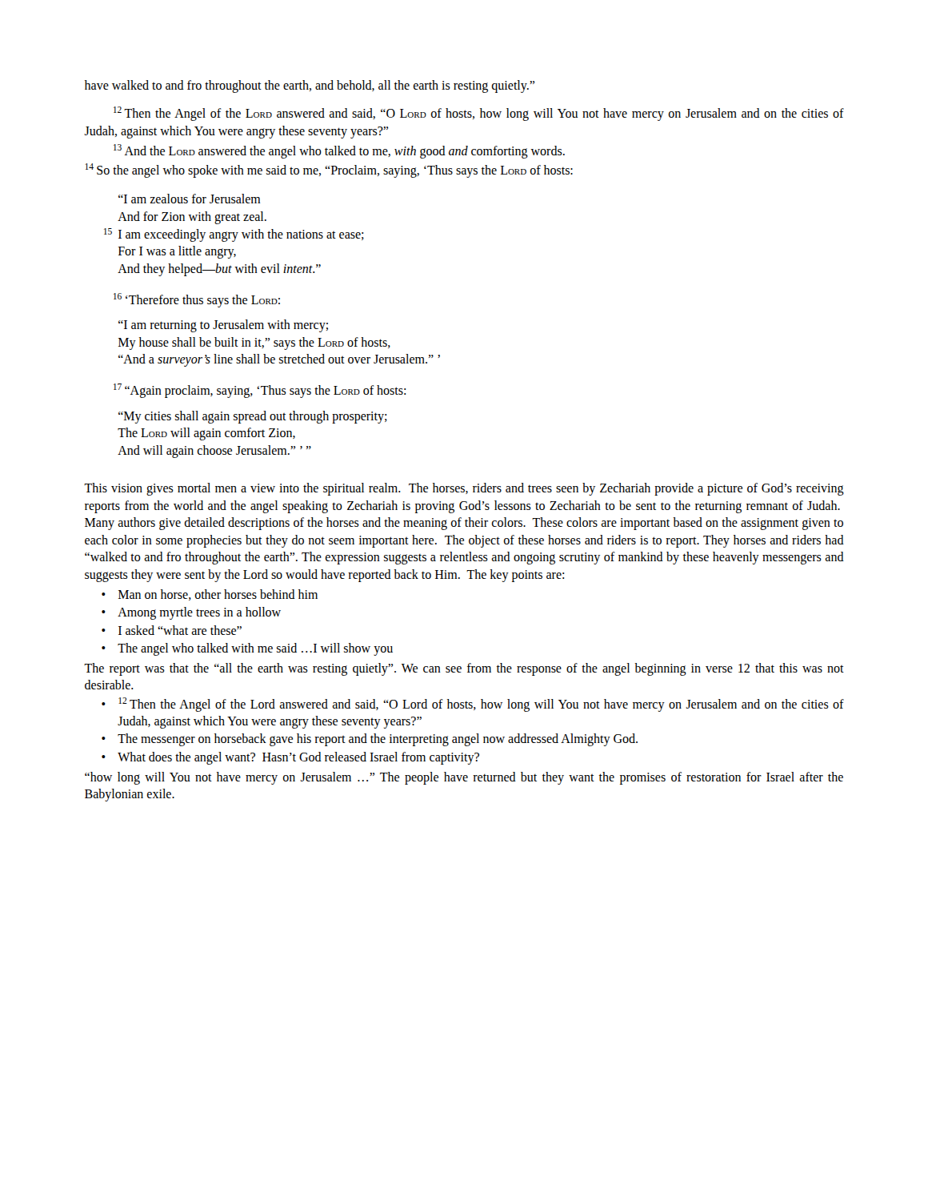have walked to and fro throughout the earth, and behold, all the earth is resting quietly.”
12 Then the Angel of the Lord answered and said, “O Lord of hosts, how long will You not have mercy on Jerusalem and on the cities of Judah, against which You were angry these seventy years?”
13 And the Lord answered the angel who talked to me, with good and comforting words.
14 So the angel who spoke with me said to me, “Proclaim, saying, ‘Thus says the Lord of hosts:
“I am zealous for Jerusalem And for Zion with great zeal. 15 I am exceedingly angry with the nations at ease; For I was a little angry, And they helped—but with evil intent.”
16 ‘Therefore thus says the Lord:
“I am returning to Jerusalem with mercy; My house shall be built in it,” says the Lord of hosts, “And a surveyor’s line shall be stretched out over Jerusalem.” ’
17 “Again proclaim, saying, ‘Thus says the Lord of hosts:
“My cities shall again spread out through prosperity; The Lord will again comfort Zion, And will again choose Jerusalem.” ’ ”
This vision gives mortal men a view into the spiritual realm. The horses, riders and trees seen by Zechariah provide a picture of God’s receiving reports from the world and the angel speaking to Zechariah is proving God’s lessons to Zechariah to be sent to the returning remnant of Judah. Many authors give detailed descriptions of the horses and the meaning of their colors. These colors are important based on the assignment given to each color in some prophecies but they do not seem important here. The object of these horses and riders is to report. They horses and riders had “walked to and fro throughout the earth”. The expression suggests a relentless and ongoing scrutiny of mankind by these heavenly messengers and suggests they were sent by the Lord so would have reported back to Him. The key points are:
Man on horse, other horses behind him
Among myrtle trees in a hollow
I asked “what are these”
The angel who talked with me said …I will show you
The report was that the “all the earth was resting quietly”. We can see from the response of the angel beginning in verse 12 that this was not desirable.
12 Then the Angel of the Lord answered and said, “O Lord of hosts, how long will You not have mercy on Jerusalem and on the cities of Judah, against which You were angry these seventy years?”
The messenger on horseback gave his report and the interpreting angel now addressed Almighty God.
What does the angel want? Hasn’t God released Israel from captivity?
“how long will You not have mercy on Jerusalem …” The people have returned but they want the promises of restoration for Israel after the Babylonian exile.